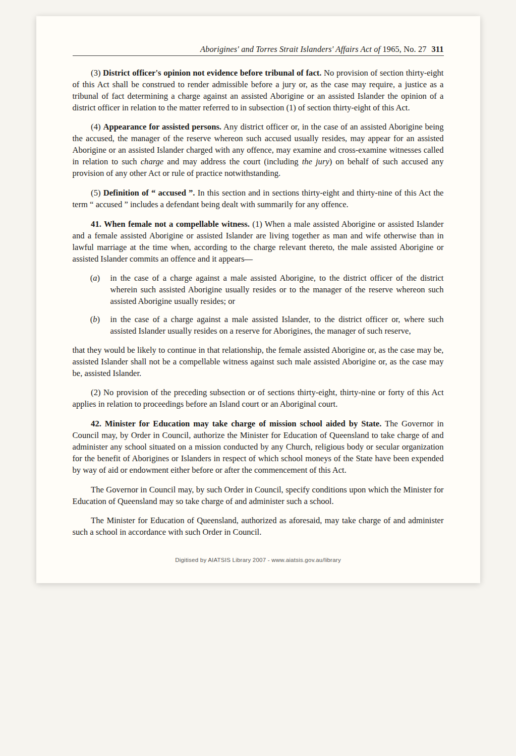Aborigines' and Torres Strait Islanders' Affairs Act of 1965, No. 27311
(3) District officer's opinion not evidence before tribunal of fact. No provision of section thirty-eight of this Act shall be construed to render admissible before a jury or, as the case may require, a justice as a tribunal of fact determining a charge against an assisted Aborigine or an assisted Islander the opinion of a district officer in relation to the matter referred to in subsection (1) of section thirty-eight of this Act.
(4) Appearance for assisted persons. Any district officer or, in the case of an assisted Aborigine being the accused, the manager of the reserve whereon such accused usually resides, may appear for an assisted Aborigine or an assisted Islander charged with any offence, may examine and cross-examine witnesses called in relation to such charge and may address the court (including the jury) on behalf of such accused any provision of any other Act or rule of practice notwithstanding.
(5) Definition of “ accused ”. In this section and in sections thirty-eight and thirty-nine of this Act the term “ accused ” includes a defendant being dealt with summarily for any offence.
41. When female not a compellable witness. (1) When a male assisted Aborigine or assisted Islander and a female assisted Aborigine or assisted Islander are living together as man and wife otherwise than in lawful marriage at the time when, according to the charge relevant thereto, the male assisted Aborigine or assisted Islander commits an offence and it appears—
(a) in the case of a charge against a male assisted Aborigine, to the district officer of the district wherein such assisted Aborigine usually resides or to the manager of the reserve whereon such assisted Aborigine usually resides; or
(b) in the case of a charge against a male assisted Islander, to the district officer or, where such assisted Islander usually resides on a reserve for Aborigines, the manager of such reserve,
that they would be likely to continue in that relationship, the female assisted Aborigine or, as the case may be, assisted Islander shall not be a compellable witness against such male assisted Aborigine or, as the case may be, assisted Islander.
(2) No provision of the preceding subsection or of sections thirty-eight, thirty-nine or forty of this Act applies in relation to proceedings before an Island court or an Aboriginal court.
42. Minister for Education may take charge of mission school aided by State. The Governor in Council may, by Order in Council, authorize the Minister for Education of Queensland to take charge of and administer any school situated on a mission conducted by any Church, religious body or secular organization for the benefit of Aborigines or Islanders in respect of which school moneys of the State have been expended by way of aid or endowment either before or after the commencement of this Act.
The Governor in Council may, by such Order in Council, specify conditions upon which the Minister for Education of Queensland may so take charge of and administer such a school.
The Minister for Education of Queensland, authorized as aforesaid, may take charge of and administer such a school in accordance with such Order in Council.
Digitised by AIATSIS Library 2007 - www.aiatsis.gov.au/library